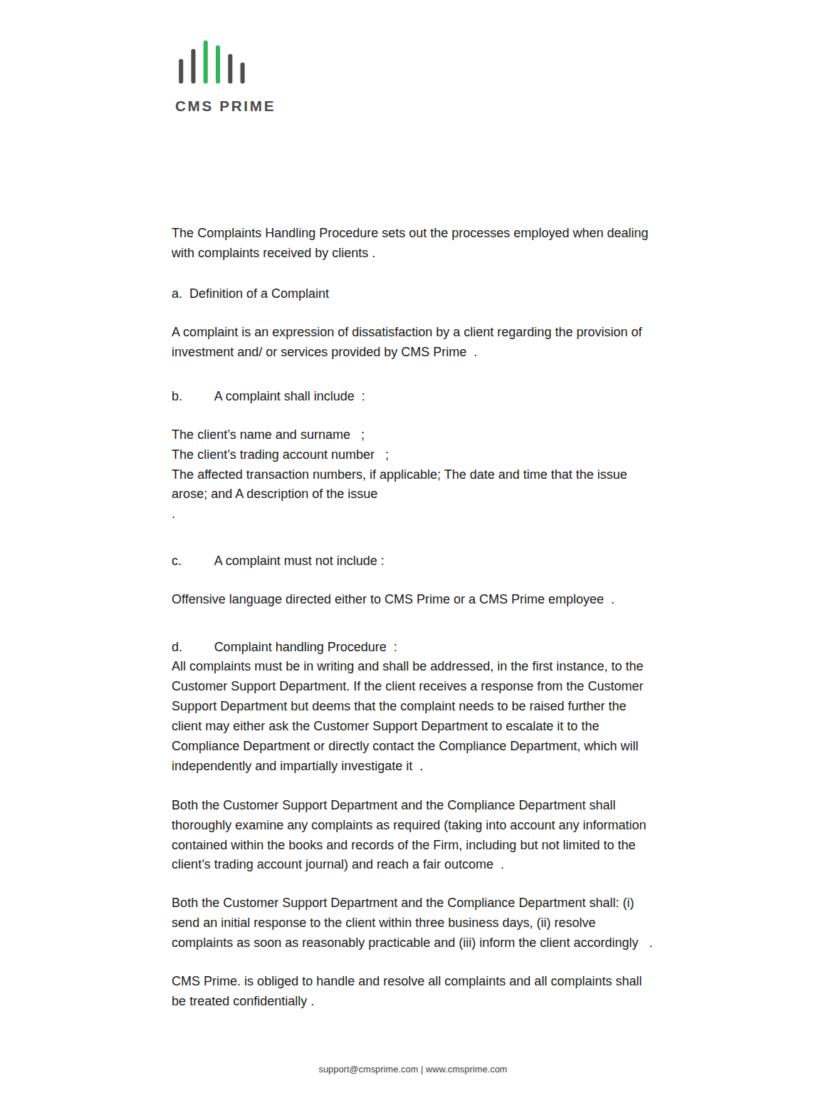CMS PRIME
The Complaints Handling Procedure sets out the processes employed when dealing with complaints received by clients .
a. Definition of a Complaint
A complaint is an expression of dissatisfaction by a client regarding the provision of investment and/ or services provided by CMS Prime .
b. A complaint shall include :
The client’s name and surname ; The client’s trading account number ; The affected transaction numbers, if applicable; The date and time that the issue arose; and A description of the issue .
c. A complaint must not include :
Offensive language directed either to CMS Prime or a CMS Prime employee .
d. Complaint handling Procedure :
All complaints must be in writing and shall be addressed, in the first instance, to the Customer Support Department. If the client receives a response from the Customer Support Department but deems that the complaint needs to be raised further the client may either ask the Customer Support Department to escalate it to the Compliance Department or directly contact the Compliance Department, which will independently and impartially investigate it .
Both the Customer Support Department and the Compliance Department shall thoroughly examine any complaints as required (taking into account any information contained within the books and records of the Firm, including but not limited to the client’s trading account journal) and reach a fair outcome .
Both the Customer Support Department and the Compliance Department shall: (i) send an initial response to the client within three business days, (ii) resolve complaints as soon as reasonably practicable and (iii) inform the client accordingly .
CMS Prime. is obliged to handle and resolve all complaints and all complaints shall be treated confidentially .
support@cmsprime.com | www.cmsprime.com